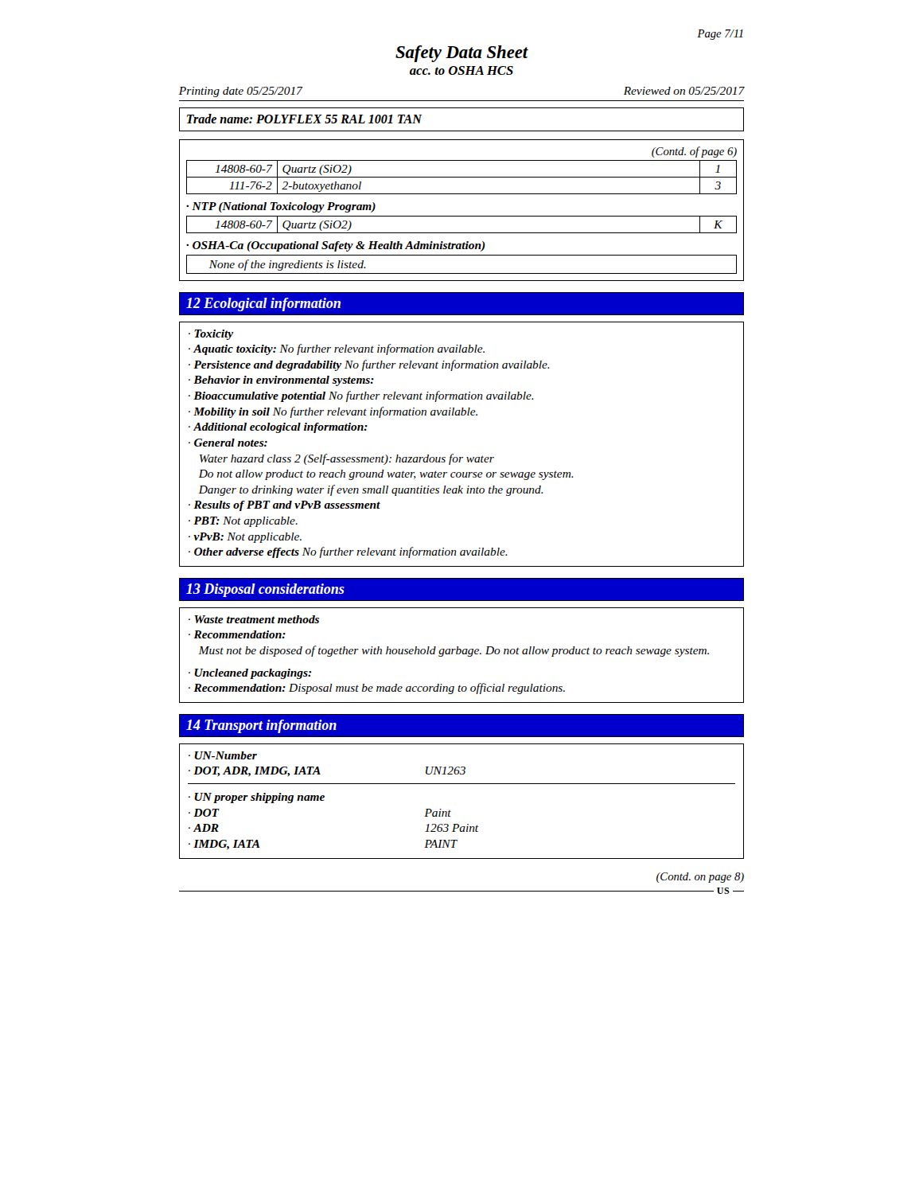Page 7/11
Safety Data Sheet
acc. to OSHA HCS
Printing date 05/25/2017 Reviewed on 05/25/2017
Trade name: POLYFLEX 55 RAL 1001 TAN
(Contd. of page 6)
| 14808-60-7 | Quartz (SiO2) | 1 |
| 111-76-2 | 2-butoxyethanol | 3 |
· NTP (National Toxicology Program)
| 14808-60-7 | Quartz (SiO2) | K |
· OSHA-Ca (Occupational Safety & Health Administration)
None of the ingredients is listed.
12 Ecological information
· Toxicity
· Aquatic toxicity: No further relevant information available.
· Persistence and degradability No further relevant information available.
· Behavior in environmental systems:
· Bioaccumulative potential No further relevant information available.
· Mobility in soil No further relevant information available.
· Additional ecological information:
· General notes:
Water hazard class 2 (Self-assessment): hazardous for water
Do not allow product to reach ground water, water course or sewage system.
Danger to drinking water if even small quantities leak into the ground.
· Results of PBT and vPvB assessment
· PBT: Not applicable.
· vPvB: Not applicable.
· Other adverse effects No further relevant information available.
13 Disposal considerations
· Waste treatment methods
· Recommendation:
Must not be disposed of together with household garbage. Do not allow product to reach sewage system.
· Uncleaned packagings:
· Recommendation: Disposal must be made according to official regulations.
14 Transport information
· UN-Number
· DOT, ADR, IMDG, IATA
UN1263
· UN proper shipping name
· DOT
Paint
· ADR
1263 Paint
· IMDG, IATA
PAINT
(Contd. on page 8)
US